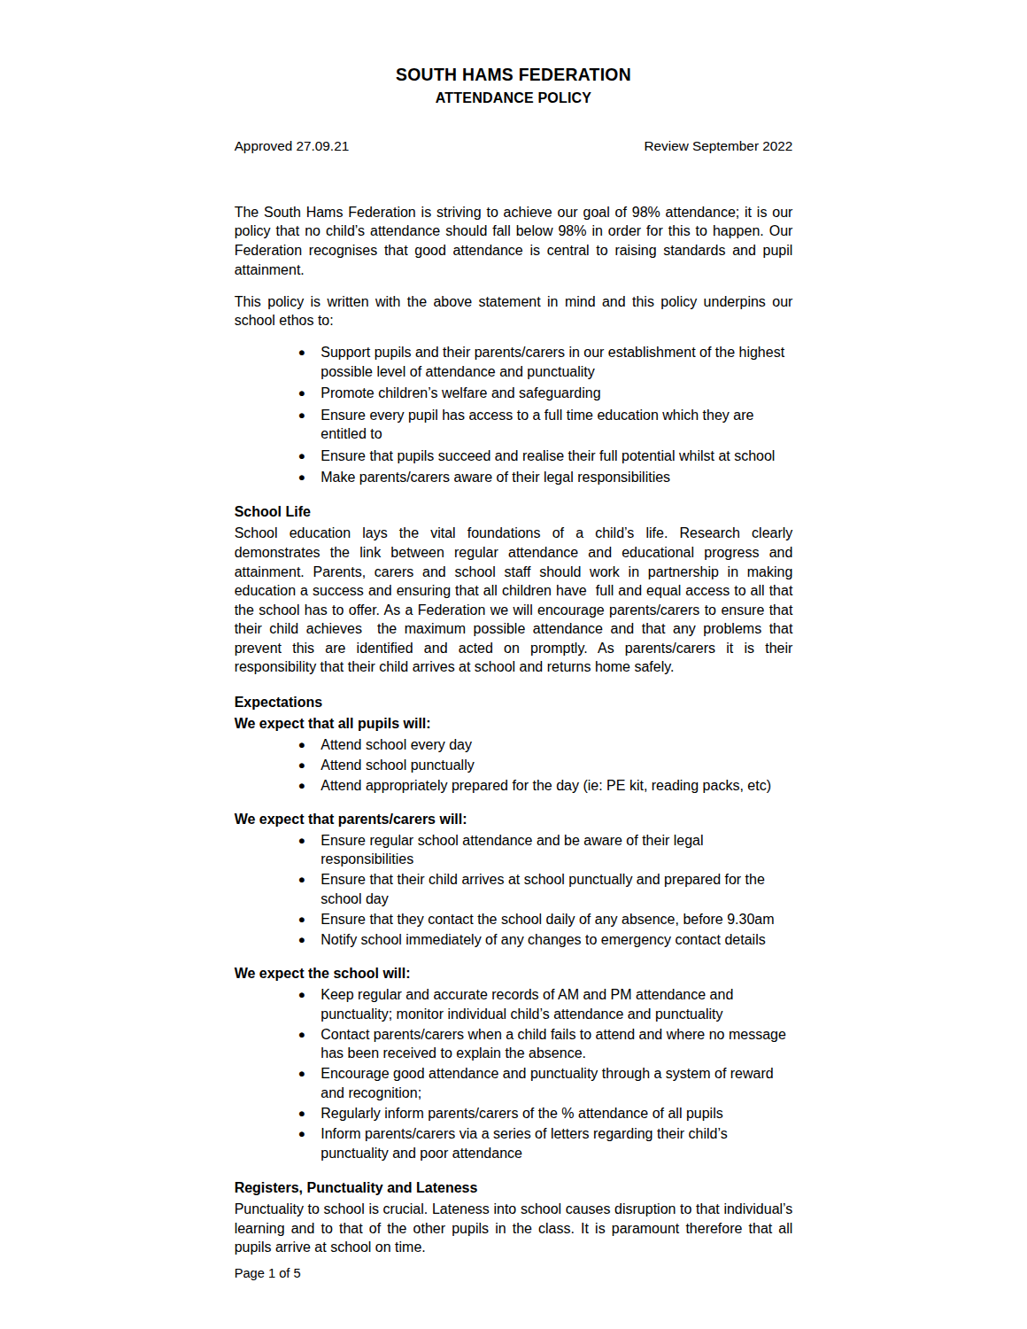SOUTH HAMS FEDERATION
ATTENDANCE POLICY
Approved 27.09.21 Review September 2022
The South Hams Federation is striving to achieve our goal of 98% attendance; it is our policy that no child’s attendance should fall below 98% in order for this to happen. Our Federation recognises that good attendance is central to raising standards and pupil attainment.
This policy is written with the above statement in mind and this policy underpins our school ethos to:
Support pupils and their parents/carers in our establishment of the highest possible level of attendance and punctuality
Promote children’s welfare and safeguarding
Ensure every pupil has access to a full time education which they are entitled to
Ensure that pupils succeed and realise their full potential whilst at school
Make parents/carers aware of their legal responsibilities
School Life
School education lays the vital foundations of a child’s life. Research clearly demonstrates the link between regular attendance and educational progress and attainment. Parents, carers and school staff should work in partnership in making education a success and ensuring that all children have full and equal access to all that the school has to offer. As a Federation we will encourage parents/carers to ensure that their child achieves the maximum possible attendance and that any problems that prevent this are identified and acted on promptly. As parents/carers it is their responsibility that their child arrives at school and returns home safely.
Expectations
We expect that all pupils will:
Attend school every day
Attend school punctually
Attend appropriately prepared for the day (ie: PE kit, reading packs, etc)
We expect that parents/carers will:
Ensure regular school attendance and be aware of their legal responsibilities
Ensure that their child arrives at school punctually and prepared for the school day
Ensure that they contact the school daily of any absence, before 9.30am
Notify school immediately of any changes to emergency contact details
We expect the school will:
Keep regular and accurate records of AM and PM attendance and punctuality; monitor individual child’s attendance and punctuality
Contact parents/carers when a child fails to attend and where no message has been received to explain the absence.
Encourage good attendance and punctuality through a system of reward and recognition;
Regularly inform parents/carers of the % attendance of all pupils
Inform parents/carers via a series of letters regarding their child’s punctuality and poor attendance
Registers, Punctuality and Lateness
Punctuality to school is crucial. Lateness into school causes disruption to that individual’s learning and to that of the other pupils in the class. It is paramount therefore that all pupils arrive at school on time.
Page 1 of 5